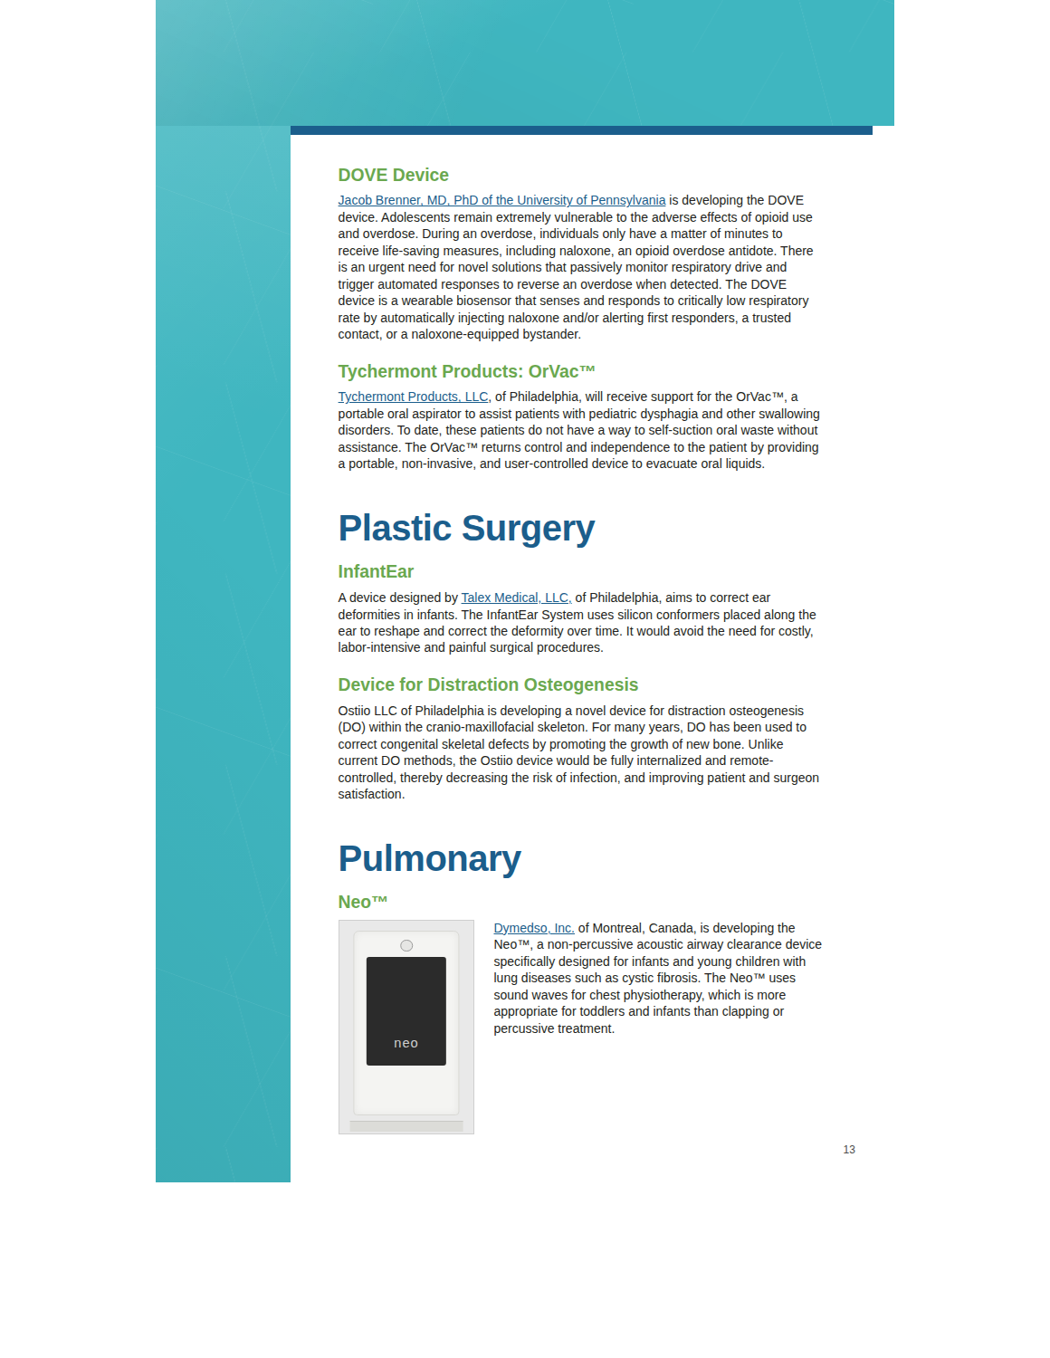DOVE Device
Jacob Brenner, MD, PhD of the University of Pennsylvania is developing the DOVE device. Adolescents remain extremely vulnerable to the adverse effects of opioid use and overdose. During an overdose, individuals only have a matter of minutes to receive life-saving measures, including naloxone, an opioid overdose antidote. There is an urgent need for novel solutions that passively monitor respiratory drive and trigger automated responses to reverse an overdose when detected. The DOVE device is a wearable biosensor that senses and responds to critically low respiratory rate by automatically injecting naloxone and/or alerting first responders, a trusted contact, or a naloxone-equipped bystander.
Tychermont Products: OrVac™
Tychermont Products, LLC, of Philadelphia, will receive support for the OrVac™, a portable oral aspirator to assist patients with pediatric dysphagia and other swallowing disorders. To date, these patients do not have a way to self-suction oral waste without assistance. The OrVac™ returns control and independence to the patient by providing a portable, non-invasive, and user-controlled device to evacuate oral liquids.
Plastic Surgery
InfantEar
A device designed by Talex Medical, LLC, of Philadelphia, aims to correct ear deformities in infants. The InfantEar System uses silicon conformers placed along the ear to reshape and correct the deformity over time. It would avoid the need for costly, labor-intensive and painful surgical procedures.
Device for Distraction Osteogenesis
Ostiio LLC of Philadelphia is developing a novel device for distraction osteogenesis (DO) within the cranio-maxillofacial skeleton. For many years, DO has been used to correct congenital skeletal defects by promoting the growth of new bone. Unlike current DO methods, the Ostiio device would be fully internalized and remote-controlled, thereby decreasing the risk of infection, and improving patient and surgeon satisfaction.
Pulmonary
Neo™
Dymedso, Inc. of Montreal, Canada, is developing the Neo™, a non-percussive acoustic airway clearance device specifically designed for infants and young children with lung diseases such as cystic fibrosis. The Neo™ uses sound waves for chest physiotherapy, which is more appropriate for toddlers and infants than clapping or percussive treatment.
13